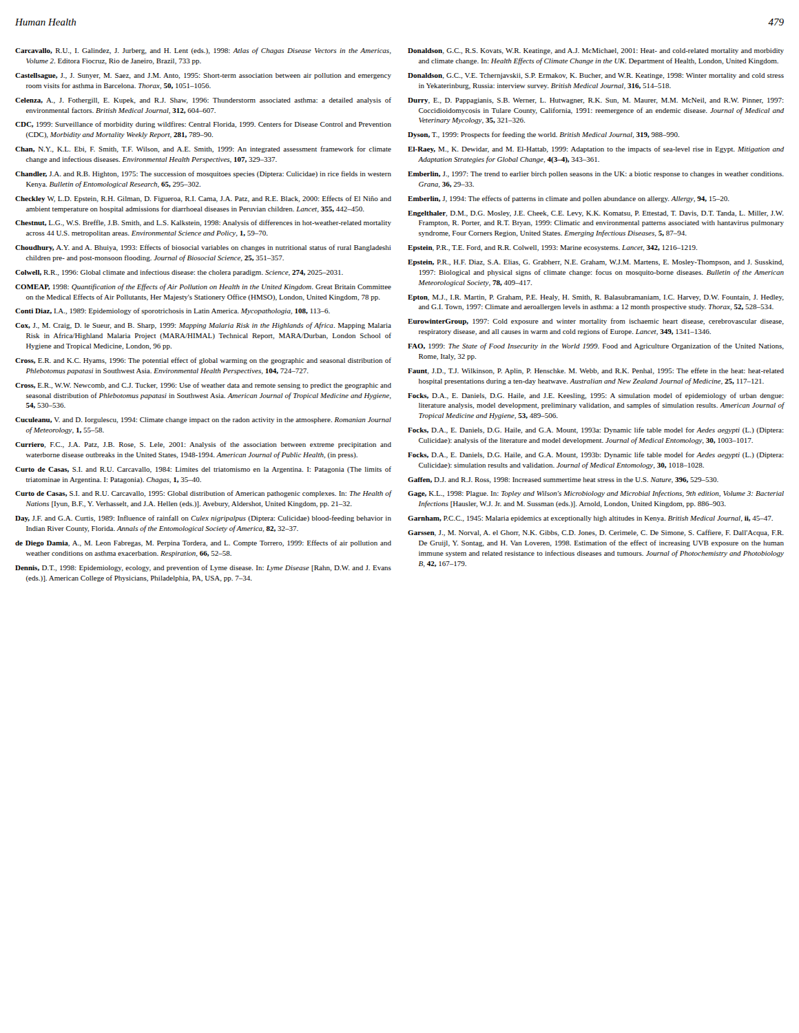Human Health 479
Carcavallo, R.U., I. Galindez, J. Jurberg, and H. Lent (eds.), 1998: Atlas of Chagas Disease Vectors in the Americas, Volume 2. Editora Fiocruz, Rio de Janeiro, Brazil, 733 pp.
Castellsague, J., J. Sunyer, M. Saez, and J.M. Anto, 1995: Short-term association between air pollution and emergency room visits for asthma in Barcelona. Thorax, 50, 1051–1056.
Celenza, A., J. Fothergill, E. Kupek, and R.J. Shaw, 1996: Thunderstorm associated asthma: a detailed analysis of environmental factors. British Medical Journal, 312, 604–607.
CDC, 1999: Surveillance of morbidity during wildfires: Central Florida, 1999. Centers for Disease Control and Prevention (CDC), Morbidity and Mortality Weekly Report, 281, 789–90.
Chan, N.Y., K.L. Ebi, F. Smith, T.F. Wilson, and A.E. Smith, 1999: An integrated assessment framework for climate change and infectious diseases. Environmental Health Perspectives, 107, 329–337.
Chandler, J.A. and R.B. Highton, 1975: The succession of mosquitoes species (Diptera: Culicidae) in rice fields in western Kenya. Bulletin of Entomological Research, 65, 295–302.
Checkley W, L.D. Epstein, R.H. Gilman, D. Figueroa, R.I. Cama, J.A. Patz, and R.E. Black, 2000: Effects of El Niño and ambient temperature on hospital admissions for diarrhoeal diseases in Peruvian children. Lancet, 355, 442–450.
Chestnut, L.G., W.S. Breffle, J.B. Smith, and L.S. Kalkstein, 1998: Analysis of differences in hot-weather-related mortality across 44 U.S. metropolitan areas. Environmental Science and Policy, 1, 59–70.
Choudhury, A.Y. and A. Bhuiya, 1993: Effects of biosocial variables on changes in nutritional status of rural Bangladeshi children pre- and post-monsoon flooding. Journal of Biosocial Science, 25, 351–357.
Colwell, R.R., 1996: Global climate and infectious disease: the cholera paradigm. Science, 274, 2025–2031.
COMEAP, 1998: Quantification of the Effects of Air Pollution on Health in the United Kingdom. Great Britain Committee on the Medical Effects of Air Pollutants, Her Majesty's Stationery Office (HMSO), London, United Kingdom, 78 pp.
Conti Diaz, I.A., 1989: Epidemiology of sporotrichosis in Latin America. Mycopathologia, 108, 113–6.
Cox, J., M. Craig, D. le Sueur, and B. Sharp, 1999: Mapping Malaria Risk in the Highlands of Africa. Mapping Malaria Risk in Africa/Highland Malaria Project (MARA/HIMAL) Technical Report, MARA/Durban, London School of Hygiene and Tropical Medicine, London, 96 pp.
Cross, E.R. and K.C. Hyams, 1996: The potential effect of global warming on the geographic and seasonal distribution of Phlebotomus papatasi in Southwest Asia. Environmental Health Perspectives, 104, 724–727.
Cross, E.R., W.W. Newcomb, and C.J. Tucker, 1996: Use of weather data and remote sensing to predict the geographic and seasonal distribution of Phlebotomus papatasi in Southwest Asia. American Journal of Tropical Medicine and Hygiene, 54, 530–536.
Cuculeanu, V. and D. Iorgulescu, 1994: Climate change impact on the radon activity in the atmosphere. Romanian Journal of Meteorology, 1, 55–58.
Curriero, F.C., J.A. Patz, J.B. Rose, S. Lele, 2001: Analysis of the association between extreme precipitation and waterborne disease outbreaks in the United States, 1948-1994. American Journal of Public Health, (in press).
Curto de Casas, S.I. and R.U. Carcavallo, 1984: Limites del triatomismo en la Argentina. I: Patagonia (The limits of triatominae in Argentina. I: Patagonia). Chagas, 1, 35–40.
Curto de Casas, S.I. and R.U. Carcavallo, 1995: Global distribution of American pathogenic complexes. In: The Health of Nations [Iyun, B.F., Y. Verhasselt, and J.A. Hellen (eds.)]. Avebury, Aldershot, United Kingdom, pp. 21–32.
Day, J.F. and G.A. Curtis, 1989: Influence of rainfall on Culex nigripalpus (Diptera: Culicidae) blood-feeding behavior in Indian River County, Florida. Annals of the Entomological Society of America, 82, 32–37.
de Diego Damia, A., M. Leon Fabregas, M. Perpina Tordera, and L. Compte Torrero, 1999: Effects of air pollution and weather conditions on asthma exacerbation. Respiration, 66, 52–58.
Dennis, D.T., 1998: Epidemiology, ecology, and prevention of Lyme disease. In: Lyme Disease [Rahn, D.W. and J. Evans (eds.)]. American College of Physicians, Philadelphia, PA, USA, pp. 7–34.
Donaldson, G.C., R.S. Kovats, W.R. Keatinge, and A.J. McMichael, 2001: Heat- and cold-related mortality and morbidity and climate change. In: Health Effects of Climate Change in the UK. Department of Health, London, United Kingdom.
Donaldson, G.C., V.E. Tchernjavskii, S.P. Ermakov, K. Bucher, and W.R. Keatinge, 1998: Winter mortality and cold stress in Yekaterinburg, Russia: interview survey. British Medical Journal, 316, 514–518.
Durry, E., D. Pappagianis, S.B. Werner, L. Hutwagner, R.K. Sun, M. Maurer, M.M. McNeil, and R.W. Pinner, 1997: Coccidioidomycosis in Tulare County, California, 1991: reemergence of an endemic disease. Journal of Medical and Veterinary Mycology, 35, 321–326.
Dyson, T., 1999: Prospects for feeding the world. British Medical Journal, 319, 988–990.
El-Raey, M., K. Dewidar, and M. El-Hattab, 1999: Adaptation to the impacts of sea-level rise in Egypt. Mitigation and Adaptation Strategies for Global Change, 4(3–4), 343–361.
Emberlin, J., 1997: The trend to earlier birch pollen seasons in the UK: a biotic response to changes in weather conditions. Grana, 36, 29–33.
Emberlin, J, 1994: The effects of patterns in climate and pollen abundance on allergy. Allergy, 94, 15–20.
Engelthaler, D.M., D.G. Mosley, J.E. Cheek, C.E. Levy, K.K. Komatsu, P. Ettestad, T. Davis, D.T. Tanda, L. Miller, J.W. Frampton, R. Porter, and R.T. Bryan, 1999: Climatic and environmental patterns associated with hantavirus pulmonary syndrome, Four Corners Region, United States. Emerging Infectious Diseases, 5, 87–94.
Epstein, P.R., T.E. Ford, and R.R. Colwell, 1993: Marine ecosystems. Lancet, 342, 1216–1219.
Epstein, P.R., H.F. Diaz, S.A. Elias, G. Grabherr, N.E. Graham, W.J.M. Martens, E. Mosley-Thompson, and J. Susskind, 1997: Biological and physical signs of climate change: focus on mosquito-borne diseases. Bulletin of the American Meteorological Society, 78, 409–417.
Epton, M.J., I.R. Martin, P. Graham, P.E. Healy, H. Smith, R. Balasubramaniam, I.C. Harvey, D.W. Fountain, J. Hedley, and G.I. Town, 1997: Climate and aeroallergen levels in asthma: a 12 month prospective study. Thorax, 52, 528–534.
EurowinterGroup, 1997: Cold exposure and winter mortality from ischaemic heart disease, cerebrovascular disease, respiratory disease, and all causes in warm and cold regions of Europe. Lancet, 349, 1341–1346.
FAO, 1999: The State of Food Insecurity in the World 1999. Food and Agriculture Organization of the United Nations, Rome, Italy, 32 pp.
Faunt, J.D., T.J. Wilkinson, P. Aplin, P. Henschke. M. Webb, and R.K. Penhal, 1995: The effete in the heat: heat-related hospital presentations during a ten-day heatwave. Australian and New Zealand Journal of Medicine, 25, 117–121.
Focks, D.A., E. Daniels, D.G. Haile, and J.E. Keesling, 1995: A simulation model of epidemiology of urban dengue: literature analysis, model development, preliminary validation, and samples of simulation results. American Journal of Tropical Medicine and Hygiene, 53, 489–506.
Focks, D.A., E. Daniels, D.G. Haile, and G.A. Mount, 1993a: Dynamic life table model for Aedes aegypti (L.) (Diptera: Culicidae): analysis of the literature and model development. Journal of Medical Entomology, 30, 1003–1017.
Focks, D.A., E. Daniels, D.G. Haile, and G.A. Mount, 1993b: Dynamic life table model for Aedes aegypti (L.) (Diptera: Culicidae): simulation results and validation. Journal of Medical Entomology, 30, 1018–1028.
Gaffen, D.J. and R.J. Ross, 1998: Increased summertime heat stress in the U.S. Nature, 396, 529–530.
Gage, K.L., 1998: Plague. In: Topley and Wilson's Microbiology and Microbial Infections, 9th edition, Volume 3: Bacterial Infections [Hausler, W.J. Jr. and M. Sussman (eds.)]. Arnold, London, United Kingdom, pp. 886–903.
Garnham, P.C.C., 1945: Malaria epidemics at exceptionally high altitudes in Kenya. British Medical Journal, ii, 45–47.
Garssen, J., M. Norval, A. el Ghorr, N.K. Gibbs, C.D. Jones, D. Cerimele, C. De Simone, S. Caffiere, F. Dall'Acqua, F.R. De Gruijl, Y. Sontag, and H. Van Loveren, 1998. Estimation of the effect of increasing UVB exposure on the human immune system and related resistance to infectious diseases and tumours. Journal of Photochemistry and Photobiology B, 42, 167–179.